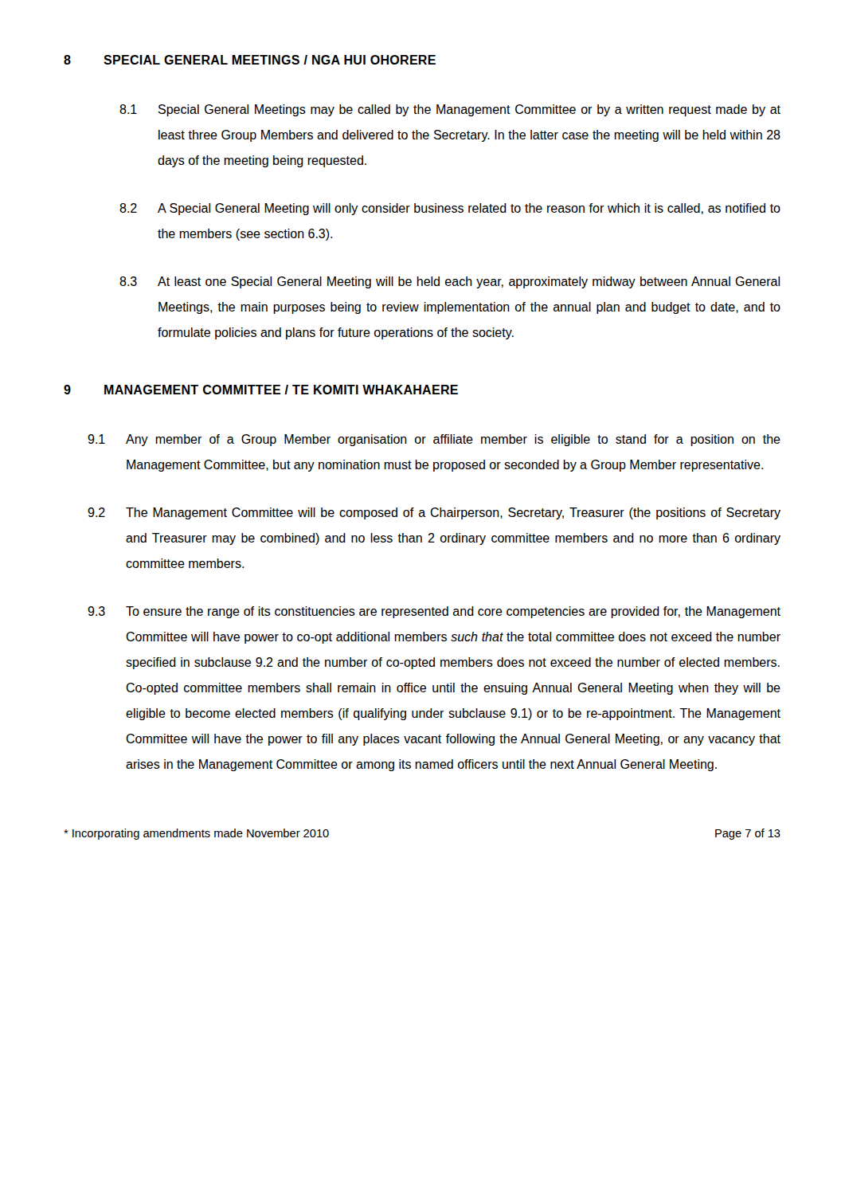8
SPECIAL GENERAL MEETINGS / NGA HUI OHORERE
8.1 Special General Meetings may be called by the Management Committee or by a written request made by at least three Group Members and delivered to the Secretary. In the latter case the meeting will be held within 28 days of the meeting being requested.
8.2 A Special General Meeting will only consider business related to the reason for which it is called, as notified to the members (see section 6.3).
8.3 At least one Special General Meeting will be held each year, approximately midway between Annual General Meetings, the main purposes being to review implementation of the annual plan and budget to date, and to formulate policies and plans for future operations of the society.
9
MANAGEMENT COMMITTEE / TE KOMITI WHAKAHAERE
9.1 Any member of a Group Member organisation or affiliate member is eligible to stand for a position on the Management Committee, but any nomination must be proposed or seconded by a Group Member representative.
9.2 The Management Committee will be composed of a Chairperson, Secretary, Treasurer (the positions of Secretary and Treasurer may be combined) and no less than 2 ordinary committee members and no more than 6 ordinary committee members.
9.3 To ensure the range of its constituencies are represented and core competencies are provided for, the Management Committee will have power to co-opt additional members such that the total committee does not exceed the number specified in subclause 9.2 and the number of co-opted members does not exceed the number of elected members. Co-opted committee members shall remain in office until the ensuing Annual General Meeting when they will be eligible to become elected members (if qualifying under subclause 9.1) or to be re-appointment. The Management Committee will have the power to fill any places vacant following the Annual General Meeting, or any vacancy that arises in the Management Committee or among its named officers until the next Annual General Meeting.
* Incorporating amendments made November 2010 Page 7 of 13